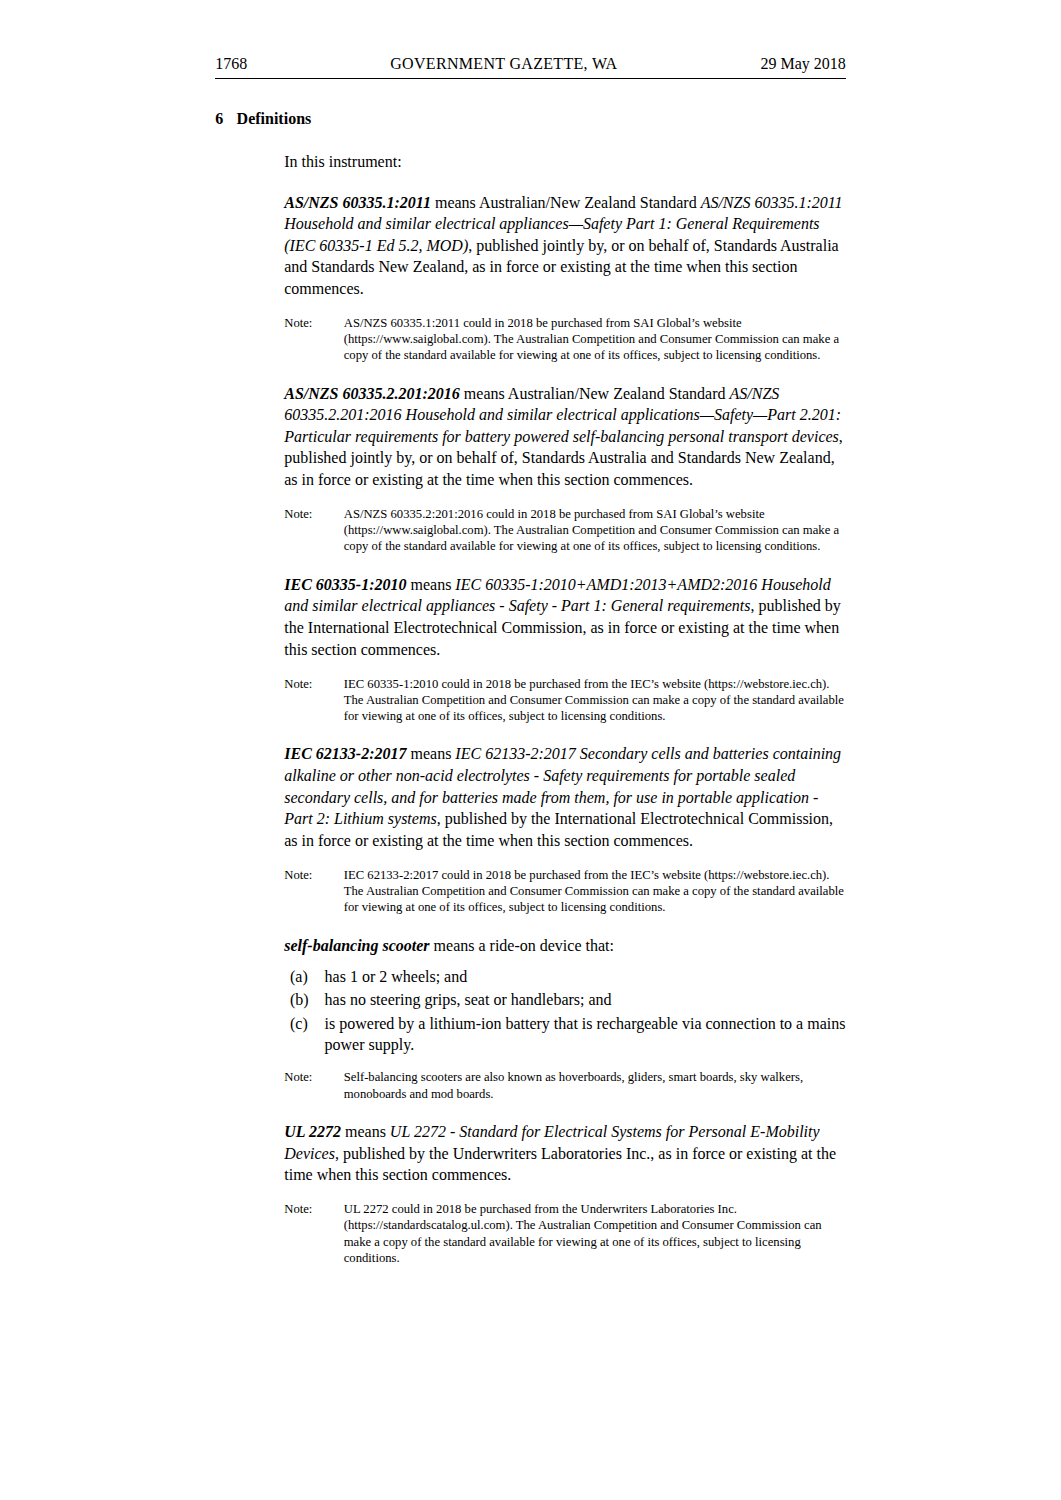1768
GOVERNMENT GAZETTE, WA
29 May 2018
6 Definitions
In this instrument:
AS/NZS 60335.1:2011 means Australian/New Zealand Standard AS/NZS 60335.1:2011 Household and similar electrical appliances—Safety Part 1: General Requirements (IEC 60335-1 Ed 5.2, MOD), published jointly by, or on behalf of, Standards Australia and Standards New Zealand, as in force or existing at the time when this section commences.
Note:
AS/NZS 60335.1:2011 could in 2018 be purchased from SAI Global’s website (https://www.saiglobal.com). The Australian Competition and Consumer Commission can make a copy of the standard available for viewing at one of its offices, subject to licensing conditions.
AS/NZS 60335.2.201:2016 means Australian/New Zealand Standard AS/NZS 60335.2.201:2016 Household and similar electrical applications—Safety—Part 2.201: Particular requirements for battery powered self-balancing personal transport devices, published jointly by, or on behalf of, Standards Australia and Standards New Zealand, as in force or existing at the time when this section commences.
Note:
AS/NZS 60335.2:201:2016 could in 2018 be purchased from SAI Global’s website (https://www.saiglobal.com). The Australian Competition and Consumer Commission can make a copy of the standard available for viewing at one of its offices, subject to licensing conditions.
IEC 60335-1:2010 means IEC 60335-1:2010+AMD1:2013+AMD2:2016 Household and similar electrical appliances - Safety - Part 1: General requirements, published by the International Electrotechnical Commission, as in force or existing at the time when this section commences.
Note:
IEC 60335-1:2010 could in 2018 be purchased from the IEC’s website (https://webstore.iec.ch). The Australian Competition and Consumer Commission can make a copy of the standard available for viewing at one of its offices, subject to licensing conditions.
IEC 62133-2:2017 means IEC 62133-2:2017 Secondary cells and batteries containing alkaline or other non-acid electrolytes - Safety requirements for portable sealed secondary cells, and for batteries made from them, for use in portable application - Part 2: Lithium systems, published by the International Electrotechnical Commission, as in force or existing at the time when this section commences.
Note:
IEC 62133-2:2017 could in 2018 be purchased from the IEC’s website (https://webstore.iec.ch). The Australian Competition and Consumer Commission can make a copy of the standard available for viewing at one of its offices, subject to licensing conditions.
self-balancing scooter means a ride-on device that:
(a) has 1 or 2 wheels; and
(b) has no steering grips, seat or handlebars; and
(c) is powered by a lithium-ion battery that is rechargeable via connection to a mains power supply.
Note:
Self-balancing scooters are also known as hoverboards, gliders, smart boards, sky walkers, monoboards and mod boards.
UL 2272 means UL 2272 - Standard for Electrical Systems for Personal E-Mobility Devices, published by the Underwriters Laboratories Inc., as in force or existing at the time when this section commences.
Note:
UL 2272 could in 2018 be purchased from the Underwriters Laboratories Inc. (https://standardscatalog.ul.com). The Australian Competition and Consumer Commission can make a copy of the standard available for viewing at one of its offices, subject to licensing conditions.